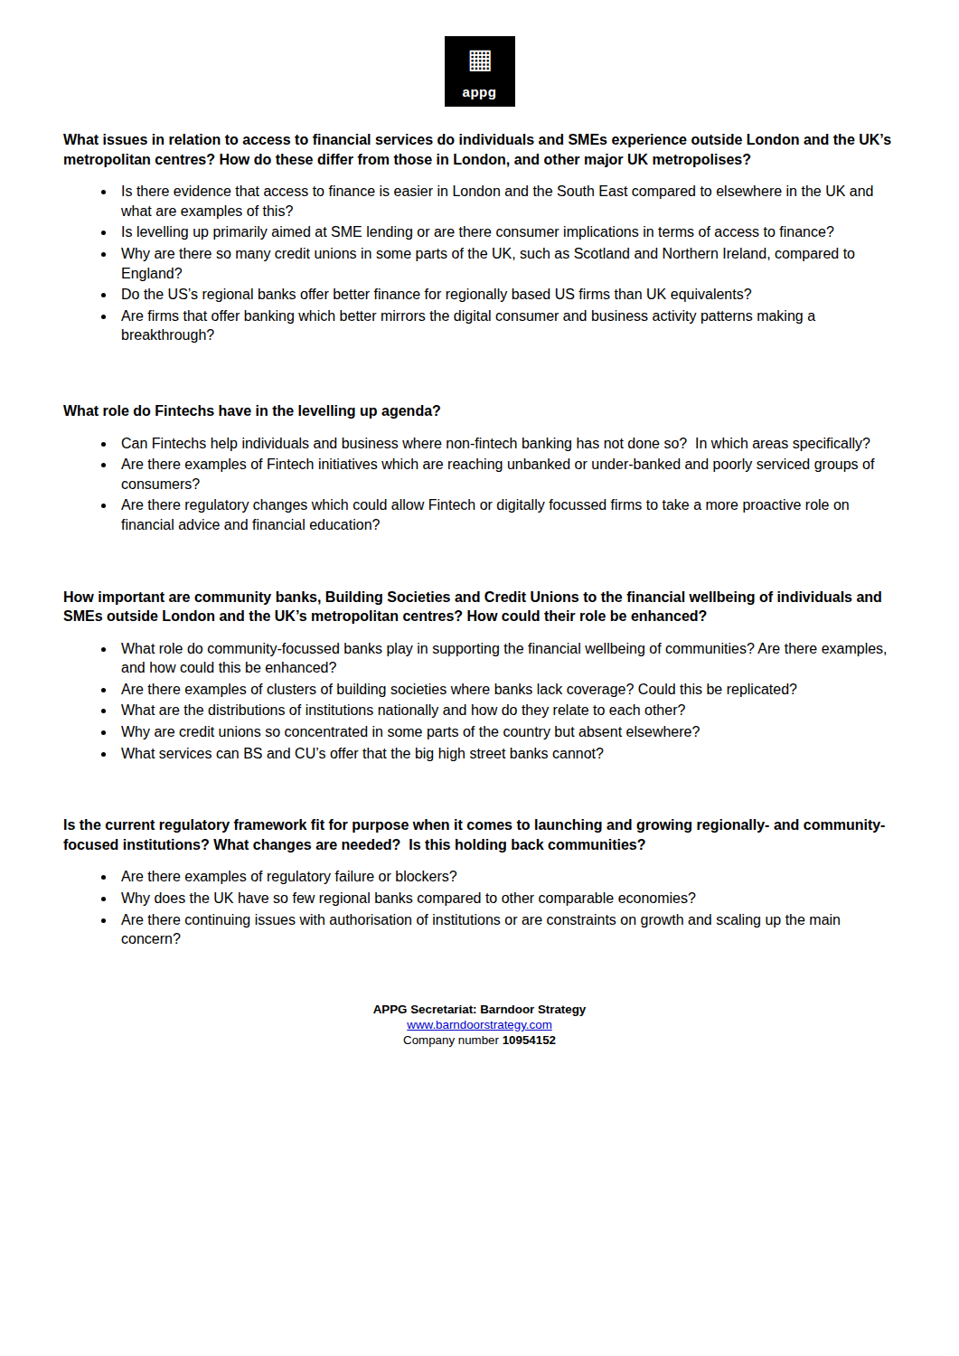▦ appg
What issues in relation to access to financial services do individuals and SMEs experience outside London and the UK’s metropolitan centres? How do these differ from those in London, and other major UK metropolises?
Is there evidence that access to finance is easier in London and the South East compared to elsewhere in the UK and what are examples of this?
Is levelling up primarily aimed at SME lending or are there consumer implications in terms of access to finance?
Why are there so many credit unions in some parts of the UK, such as Scotland and Northern Ireland, compared to England?
Do the US’s regional banks offer better finance for regionally based US firms than UK equivalents?
Are firms that offer banking which better mirrors the digital consumer and business activity patterns making a breakthrough?
What role do Fintechs have in the levelling up agenda?
Can Fintechs help individuals and business where non-fintech banking has not done so? In which areas specifically?
Are there examples of Fintech initiatives which are reaching unbanked or under-banked and poorly serviced groups of consumers?
Are there regulatory changes which could allow Fintech or digitally focussed firms to take a more proactive role on financial advice and financial education?
How important are community banks, Building Societies and Credit Unions to the financial wellbeing of individuals and SMEs outside London and the UK’s metropolitan centres? How could their role be enhanced?
What role do community-focussed banks play in supporting the financial wellbeing of communities? Are there examples, and how could this be enhanced?
Are there examples of clusters of building societies where banks lack coverage? Could this be replicated?
What are the distributions of institutions nationally and how do they relate to each other?
Why are credit unions so concentrated in some parts of the country but absent elsewhere?
What services can BS and CU’s offer that the big high street banks cannot?
Is the current regulatory framework fit for purpose when it comes to launching and growing regionally- and community- focused institutions? What changes are needed? Is this holding back communities?
Are there examples of regulatory failure or blockers?
Why does the UK have so few regional banks compared to other comparable economies?
Are there continuing issues with authorisation of institutions or are constraints on growth and scaling up the main concern?
APPG Secretariat: Barndoor Strategy
www.barndoorstrategy.com
Company number 10954152